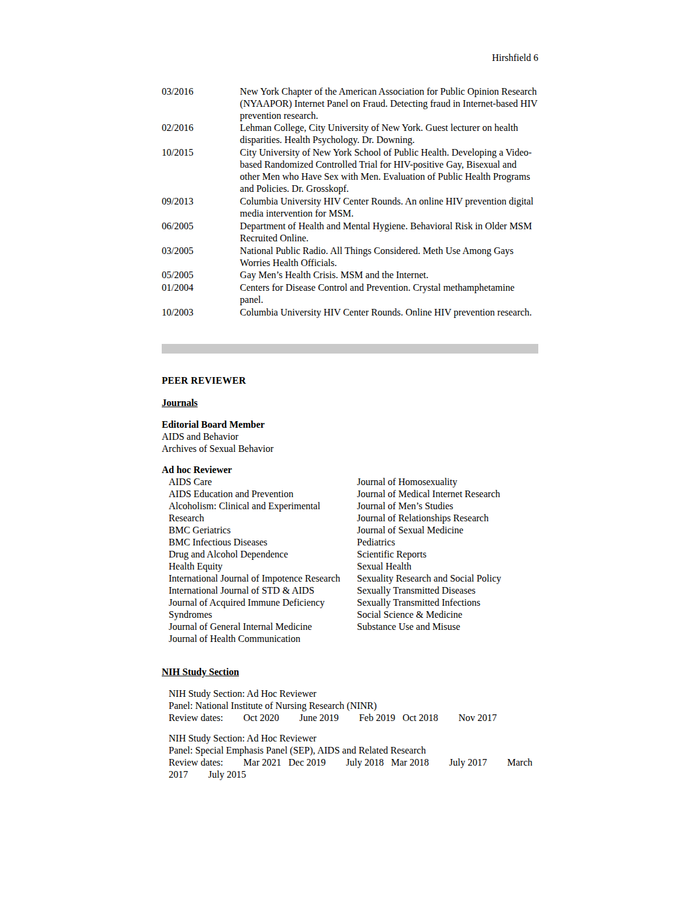Hirshfield 6
| 03/2016 | New York Chapter of the American Association for Public Opinion Research (NYAAPOR) Internet Panel on Fraud. Detecting fraud in Internet-based HIV prevention research. |
| 02/2016 | Lehman College, City University of New York. Guest lecturer on health disparities. Health Psychology. Dr. Downing. |
| 10/2015 | City University of New York School of Public Health. Developing a Video-based Randomized Controlled Trial for HIV-positive Gay, Bisexual and other Men who Have Sex with Men. Evaluation of Public Health Programs and Policies. Dr. Grosskopf. |
| 09/2013 | Columbia University HIV Center Rounds. An online HIV prevention digital media intervention for MSM. |
| 06/2005 | Department of Health and Mental Hygiene. Behavioral Risk in Older MSM Recruited Online. |
| 03/2005 | National Public Radio. All Things Considered. Meth Use Among Gays Worries Health Officials. |
| 05/2005 | Gay Men’s Health Crisis. MSM and the Internet. |
| 01/2004 | Centers for Disease Control and Prevention. Crystal methamphetamine panel. |
| 10/2003 | Columbia University HIV Center Rounds. Online HIV prevention research. |
PEER REVIEWER
Journals
Editorial Board Member
AIDS and Behavior
Archives of Sexual Behavior
Ad hoc Reviewer
| AIDS Care AIDS Education and Prevention Alcoholism: Clinical and Experimental Research BMC Geriatrics BMC Infectious Diseases Drug and Alcohol Dependence Health Equity International Journal of Impotence Research International Journal of STD & AIDS Journal of Acquired Immune Deficiency Syndromes Journal of General Internal Medicine Journal of Health Communication | Journal of Homosexuality Journal of Medical Internet Research Journal of Men’s Studies Journal of Relationships Research Journal of Sexual Medicine Pediatrics Scientific Reports Sexual Health Sexuality Research and Social Policy Sexually Transmitted Diseases Sexually Transmitted Infections Social Science & Medicine Substance Use and Misuse |
NIH Study Section
NIH Study Section: Ad Hoc Reviewer
Panel: National Institute of Nursing Research (NINR)
Review dates: Oct 2020 June 2019 Feb 2019 Oct 2018 Nov 2017
NIH Study Section: Ad Hoc Reviewer
Panel: Special Emphasis Panel (SEP), AIDS and Related Research
Review dates: Mar 2021 Dec 2019 July 2018 Mar 2018 July 2017 March 2017 July 2015